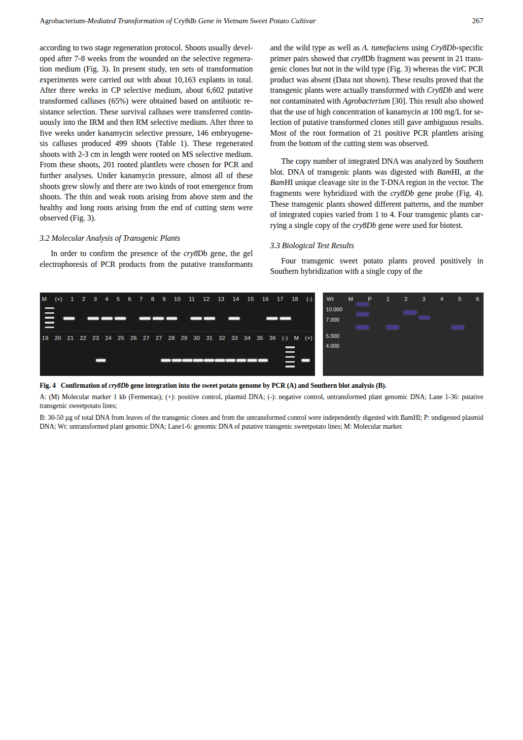Agrobacterium-Mediated Transformation of Cry8db Gene in Vietnam Sweet Potato Cultivar 267
according to two stage regeneration protocol. Shoots usually developed after 7-8 weeks from the wounded on the selective regeneration medium (Fig. 3). In present study, ten sets of transformation experiments were carried out with about 10,163 explants in total. After three weeks in CP selective medium, about 6,602 putative transformed calluses (65%) were obtained based on antibiotic resistance selection. These survival calluses were transferred continuously into the IRM and then RM selective medium. After three to five weeks under kanamycin selective pressure, 146 embryogenesis calluses produced 499 shoots (Table 1). These regenerated shoots with 2-3 cm in length were rooted on MS selective medium. From these shoots, 201 rooted plantlets were chosen for PCR and further analyses. Under kanamycin pressure, almost all of these shoots grew slowly and there are two kinds of root emergence from shoots. The thin and weak roots arising from above stem and the healthy and long roots arising from the end of cutting stem were observed (Fig. 3).
3.2 Molecular Analysis of Transgenic Plants
In order to confirm the presence of the cry8 Db gene, the gel electrophoresis of PCR products from the putative transformants and the wild type as well as A. tumefaciens using Cry8Db-specific primer pairs showed that cry8 Db fragment was present in 21 transgenic clones but not in the wild type (Fig. 3) whereas the virC PCR product was absent (Data not shown). These results proved that the transgenic plants were actually transformed with Cry8Db and were not contaminated with Agrobacterium [30]. This result also showed that the use of high concentration of kanamycin at 100 mg/L for selection of putative transformed clones still gave ambiguous results. Most of the root formation of 21 positive PCR plantlets arising from the bottom of the cutting stem was observed.
The copy number of integrated DNA was analyzed by Southern blot. DNA of transgenic plants was digested with Bam HI, at the Bam HI unique cleavage site in the T-DNA region in the vector. The fragments were hybridized with the cry8Db gene probe (Fig. 4). These transgenic plants showed different patterns, and the number of integrated copies varied from 1 to 4. Four transgenic plants carrying a single copy of the cry8Db gene were used for biotest.
3.3 Biological Test Results
Four transgenic sweet potato plants proved positively in Southern hybridization with a single copy of the
M(+) 123456789101112131415161718(-)
19202122232425262727282930313233343536(-) M(+)
Wt MP 123456
10.000
7.000
5.000
4.000
Fig. 4 Confirmation of cry8Db gene integration into the sweet potato genome by PCR (A) and Southern blot analysis (B).
A: (M) Molecular marker 1 kb (Fermentas); (+): positive control, plasmid DNA; (-): negative control, untransformed plant genomic DNA; Lane 1-36: putative transgenic sweetpotato lines;
B: 30-50 µg of total DNA from leaves of the transgenic clones and from the untransformed control were independently digested with BamHI; P: undigested plasmid DNA; Wt: untransformed plant genomic DNA; Lane1-6: genomic DNA of putative transgenic sweetpotato lines; M: Molecular marker.